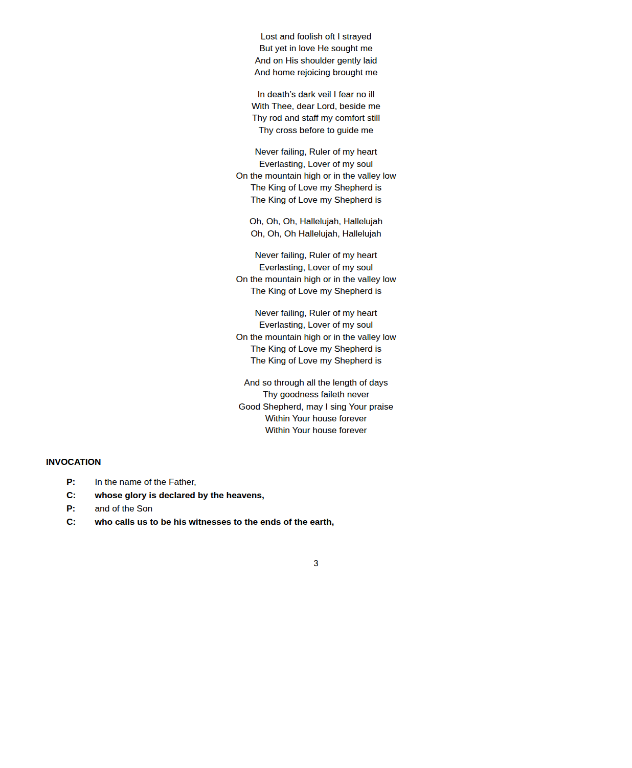Lost and foolish oft I strayed
But yet in love He sought me
And on His shoulder gently laid
And home rejoicing brought me
In death’s dark veil I fear no ill
With Thee, dear Lord, beside me
Thy rod and staff my comfort still
Thy cross before to guide me
Never failing, Ruler of my heart
Everlasting, Lover of my soul
On the mountain high or in the valley low
The King of Love my Shepherd is
The King of Love my Shepherd is
Oh, Oh, Oh, Hallelujah, Hallelujah
Oh, Oh, Oh Hallelujah, Hallelujah
Never failing, Ruler of my heart
Everlasting, Lover of my soul
On the mountain high or in the valley low
The King of Love my Shepherd is
Never failing, Ruler of my heart
Everlasting, Lover of my soul
On the mountain high or in the valley low
The King of Love my Shepherd is
The King of Love my Shepherd is
And so through all the length of days
Thy goodness faileth never
Good Shepherd, may I sing Your praise
Within Your house forever
Within Your house forever
INVOCATION
| P: | In the name of the Father, |
| C: | whose glory is declared by the heavens, |
| P: | and of the Son |
| C: | who calls us to be his witnesses to the ends of the earth, |
3